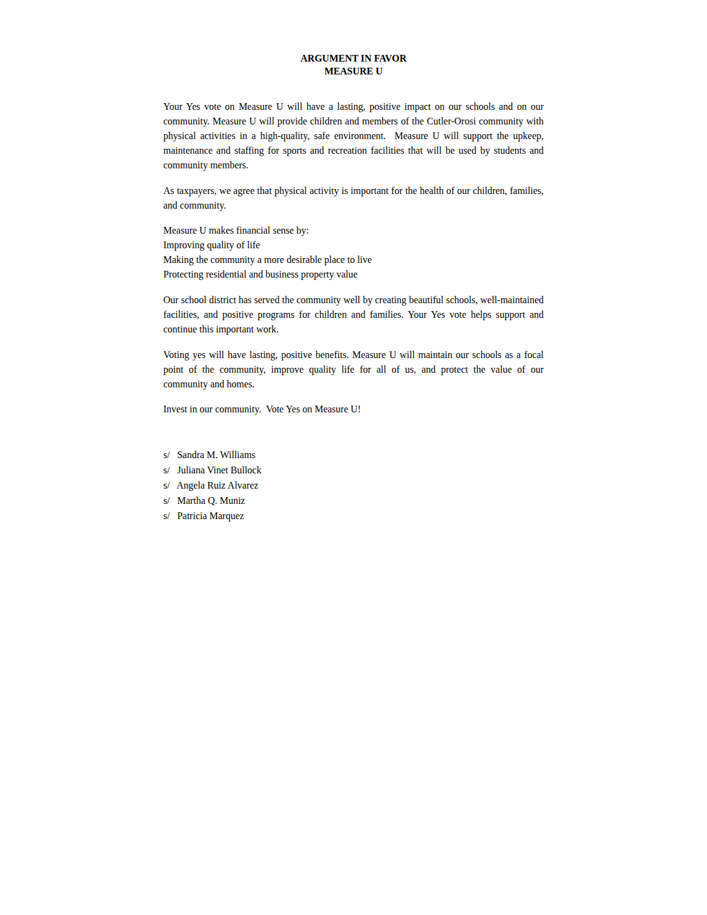Argument in Favor
Measure U
Your Yes vote on Measure U will have a lasting, positive impact on our schools and on our community. Measure U will provide children and members of the Cutler-Orosi community with physical activities in a high-quality, safe environment. Measure U will support the upkeep, maintenance and staffing for sports and recreation facilities that will be used by students and community members.
As taxpayers, we agree that physical activity is important for the health of our children, families, and community.
Measure U makes financial sense by: Improving quality of life Making the community a more desirable place to live Protecting residential and business property value
Our school district has served the community well by creating beautiful schools, well-maintained facilities, and positive programs for children and families. Your Yes vote helps support and continue this important work.
Voting yes will have lasting, positive benefits. Measure U will maintain our schools as a focal point of the community, improve quality life for all of us, and protect the value of our community and homes.
Invest in our community. Vote Yes on Measure U!
s/ Sandra M. Williams
s/ Juliana Vinet Bullock
s/ Angela Ruiz Alvarez
s/ Martha Q. Muniz
s/ Patricia Marquez